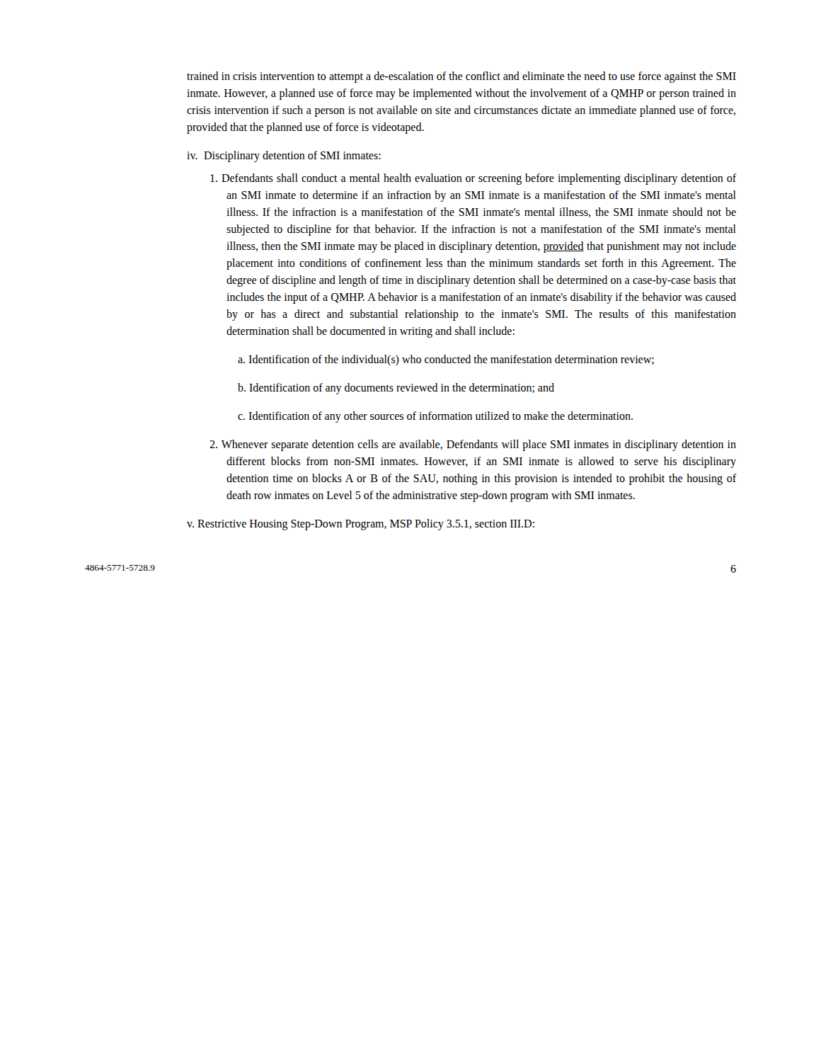trained in crisis intervention to attempt a de-escalation of the conflict and eliminate the need to use force against the SMI inmate. However, a planned use of force may be implemented without the involvement of a QMHP or person trained in crisis intervention if such a person is not available on site and circumstances dictate an immediate planned use of force, provided that the planned use of force is videotaped.
iv. Disciplinary detention of SMI inmates:
1. Defendants shall conduct a mental health evaluation or screening before implementing disciplinary detention of an SMI inmate to determine if an infraction by an SMI inmate is a manifestation of the SMI inmate's mental illness. If the infraction is a manifestation of the SMI inmate's mental illness, the SMI inmate should not be subjected to discipline for that behavior. If the infraction is not a manifestation of the SMI inmate's mental illness, then the SMI inmate may be placed in disciplinary detention, provided that punishment may not include placement into conditions of confinement less than the minimum standards set forth in this Agreement. The degree of discipline and length of time in disciplinary detention shall be determined on a case-by-case basis that includes the input of a QMHP. A behavior is a manifestation of an inmate's disability if the behavior was caused by or has a direct and substantial relationship to the inmate's SMI. The results of this manifestation determination shall be documented in writing and shall include:
a. Identification of the individual(s) who conducted the manifestation determination review;
b. Identification of any documents reviewed in the determination; and
c. Identification of any other sources of information utilized to make the determination.
2. Whenever separate detention cells are available, Defendants will place SMI inmates in disciplinary detention in different blocks from non-SMI inmates. However, if an SMI inmate is allowed to serve his disciplinary detention time on blocks A or B of the SAU, nothing in this provision is intended to prohibit the housing of death row inmates on Level 5 of the administrative step-down program with SMI inmates.
v. Restrictive Housing Step-Down Program, MSP Policy 3.5.1, section III.D:
4864-5771-5728.9 6